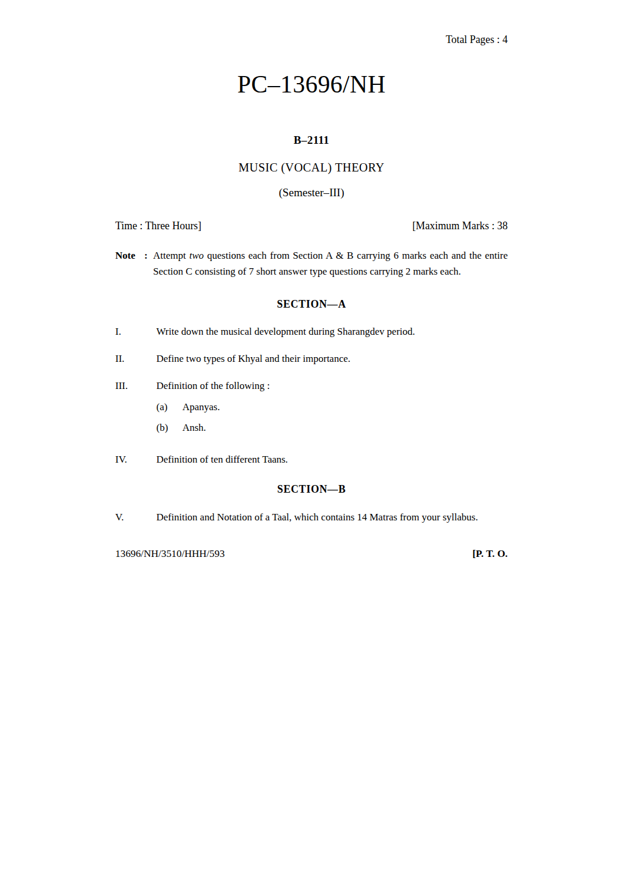Total Pages : 4
PC–13696/NH
B–2111
MUSIC (VOCAL) THEORY
(Semester–III)
Time : Three Hours] [Maximum Marks : 38
Note: Attempt two questions each from Section A & B carrying 6 marks each and the entire Section C consisting of 7 short answer type questions carrying 2 marks each.
SECTION—A
I. Write down the musical development during Sharangdev period.
II. Define two types of Khyal and their importance.
III. Definition of the following :
(a) Apanyas.
(b) Ansh.
IV. Definition of ten different Taans.
SECTION—B
V. Definition and Notation of a Taal, which contains 14 Matras from your syllabus.
13696/NH/3510/HHH/593 [P. T. O.